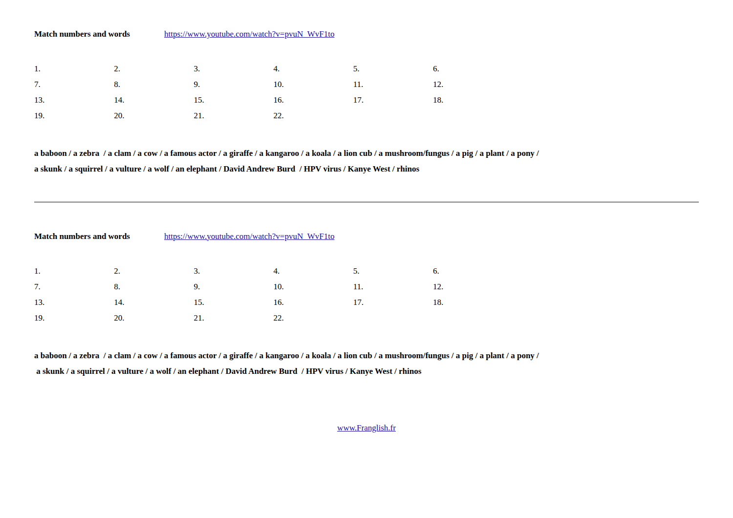Match numbers and words https://www.youtube.com/watch?v=pvuN_WvF1to
| 1. | 2. | 3. | 4. | 5. | 6. |
| 7. | 8. | 9. | 10. | 11. | 12. |
| 13. | 14. | 15. | 16. | 17. | 18. |
| 19. | 20. | 21. | 22. | | |
a baboon / a zebra / a clam / a cow / a famous actor / a giraffe / a kangaroo / a koala / a lion cub / a mushroom/fungus / a pig / a plant / a pony /
a skunk / a squirrel / a vulture / a wolf / an elephant / David Andrew Burd / HPV virus / Kanye West / rhinos
Match numbers and words https://www.youtube.com/watch?v=pvuN_WvF1to
| 1. | 2. | 3. | 4. | 5. | 6. |
| 7. | 8. | 9. | 10. | 11. | 12. |
| 13. | 14. | 15. | 16. | 17. | 18. |
| 19. | 20. | 21. | 22. | | |
a baboon / a zebra / a clam / a cow / a famous actor / a giraffe / a kangaroo / a koala / a lion cub / a mushroom/fungus / a pig / a plant / a pony /
a skunk / a squirrel / a vulture / a wolf / an elephant / David Andrew Burd / HPV virus / Kanye West / rhinos
www.Franglish.fr